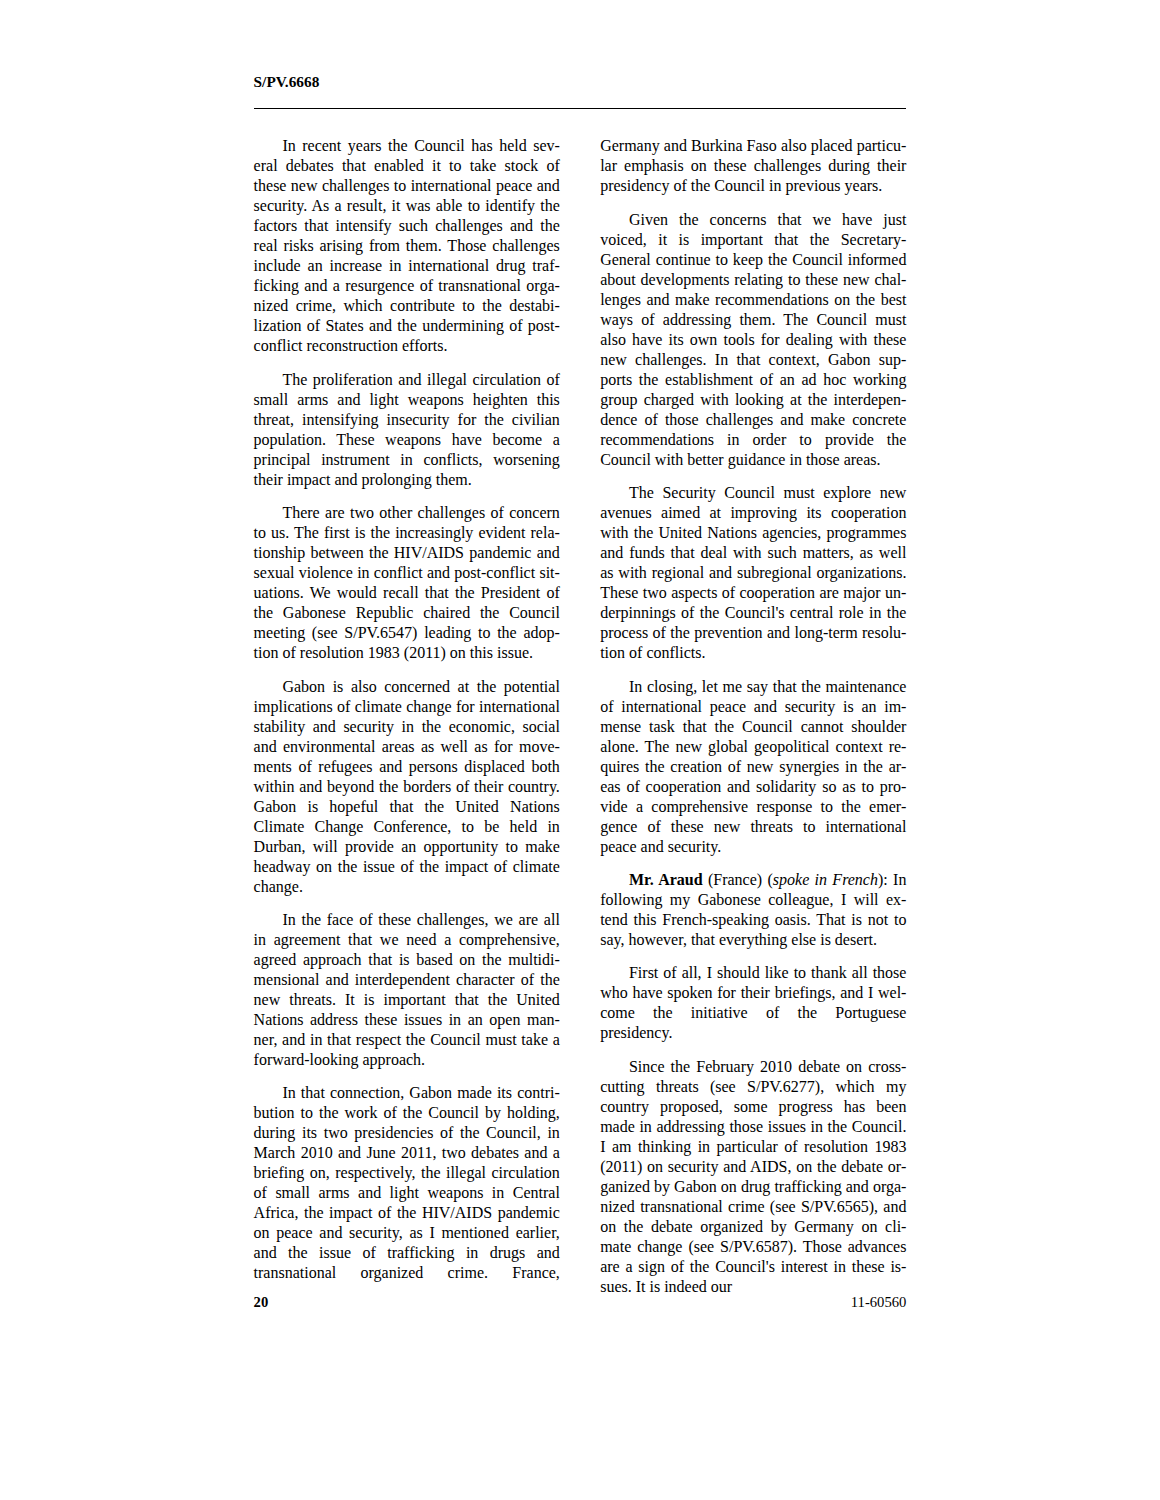S/PV.6668
In recent years the Council has held several debates that enabled it to take stock of these new challenges to international peace and security. As a result, it was able to identify the factors that intensify such challenges and the real risks arising from them. Those challenges include an increase in international drug trafficking and a resurgence of transnational organized crime, which contribute to the destabilization of States and the undermining of post-conflict reconstruction efforts.
The proliferation and illegal circulation of small arms and light weapons heighten this threat, intensifying insecurity for the civilian population. These weapons have become a principal instrument in conflicts, worsening their impact and prolonging them.
There are two other challenges of concern to us. The first is the increasingly evident relationship between the HIV/AIDS pandemic and sexual violence in conflict and post-conflict situations. We would recall that the President of the Gabonese Republic chaired the Council meeting (see S/PV.6547) leading to the adoption of resolution 1983 (2011) on this issue.
Gabon is also concerned at the potential implications of climate change for international stability and security in the economic, social and environmental areas as well as for movements of refugees and persons displaced both within and beyond the borders of their country. Gabon is hopeful that the United Nations Climate Change Conference, to be held in Durban, will provide an opportunity to make headway on the issue of the impact of climate change.
In the face of these challenges, we are all in agreement that we need a comprehensive, agreed approach that is based on the multidimensional and interdependent character of the new threats. It is important that the United Nations address these issues in an open manner, and in that respect the Council must take a forward-looking approach.
In that connection, Gabon made its contribution to the work of the Council by holding, during its two presidencies of the Council, in March 2010 and June 2011, two debates and a briefing on, respectively, the illegal circulation of small arms and light weapons in Central Africa, the impact of the HIV/AIDS pandemic on peace and security, as I mentioned earlier, and the issue of trafficking in drugs and transnational organized crime. France, Germany and Burkina Faso also placed particular emphasis on these challenges during their presidency of the Council in previous years.
Given the concerns that we have just voiced, it is important that the Secretary-General continue to keep the Council informed about developments relating to these new challenges and make recommendations on the best ways of addressing them. The Council must also have its own tools for dealing with these new challenges. In that context, Gabon supports the establishment of an ad hoc working group charged with looking at the interdependence of those challenges and make concrete recommendations in order to provide the Council with better guidance in those areas.
The Security Council must explore new avenues aimed at improving its cooperation with the United Nations agencies, programmes and funds that deal with such matters, as well as with regional and subregional organizations. These two aspects of cooperation are major underpinnings of the Council's central role in the process of the prevention and long-term resolution of conflicts.
In closing, let me say that the maintenance of international peace and security is an immense task that the Council cannot shoulder alone. The new global geopolitical context requires the creation of new synergies in the areas of cooperation and solidarity so as to provide a comprehensive response to the emergence of these new threats to international peace and security.
Mr. Araud (France) (spoke in French): In following my Gabonese colleague, I will extend this French-speaking oasis. That is not to say, however, that everything else is desert.
First of all, I should like to thank all those who have spoken for their briefings, and I welcome the initiative of the Portuguese presidency.
Since the February 2010 debate on cross-cutting threats (see S/PV.6277), which my country proposed, some progress has been made in addressing those issues in the Council. I am thinking in particular of resolution 1983 (2011) on security and AIDS, on the debate organized by Gabon on drug trafficking and organized transnational crime (see S/PV.6565), and on the debate organized by Germany on climate change (see S/PV.6587). Those advances are a sign of the Council's interest in these issues. It is indeed our
20 11-60560